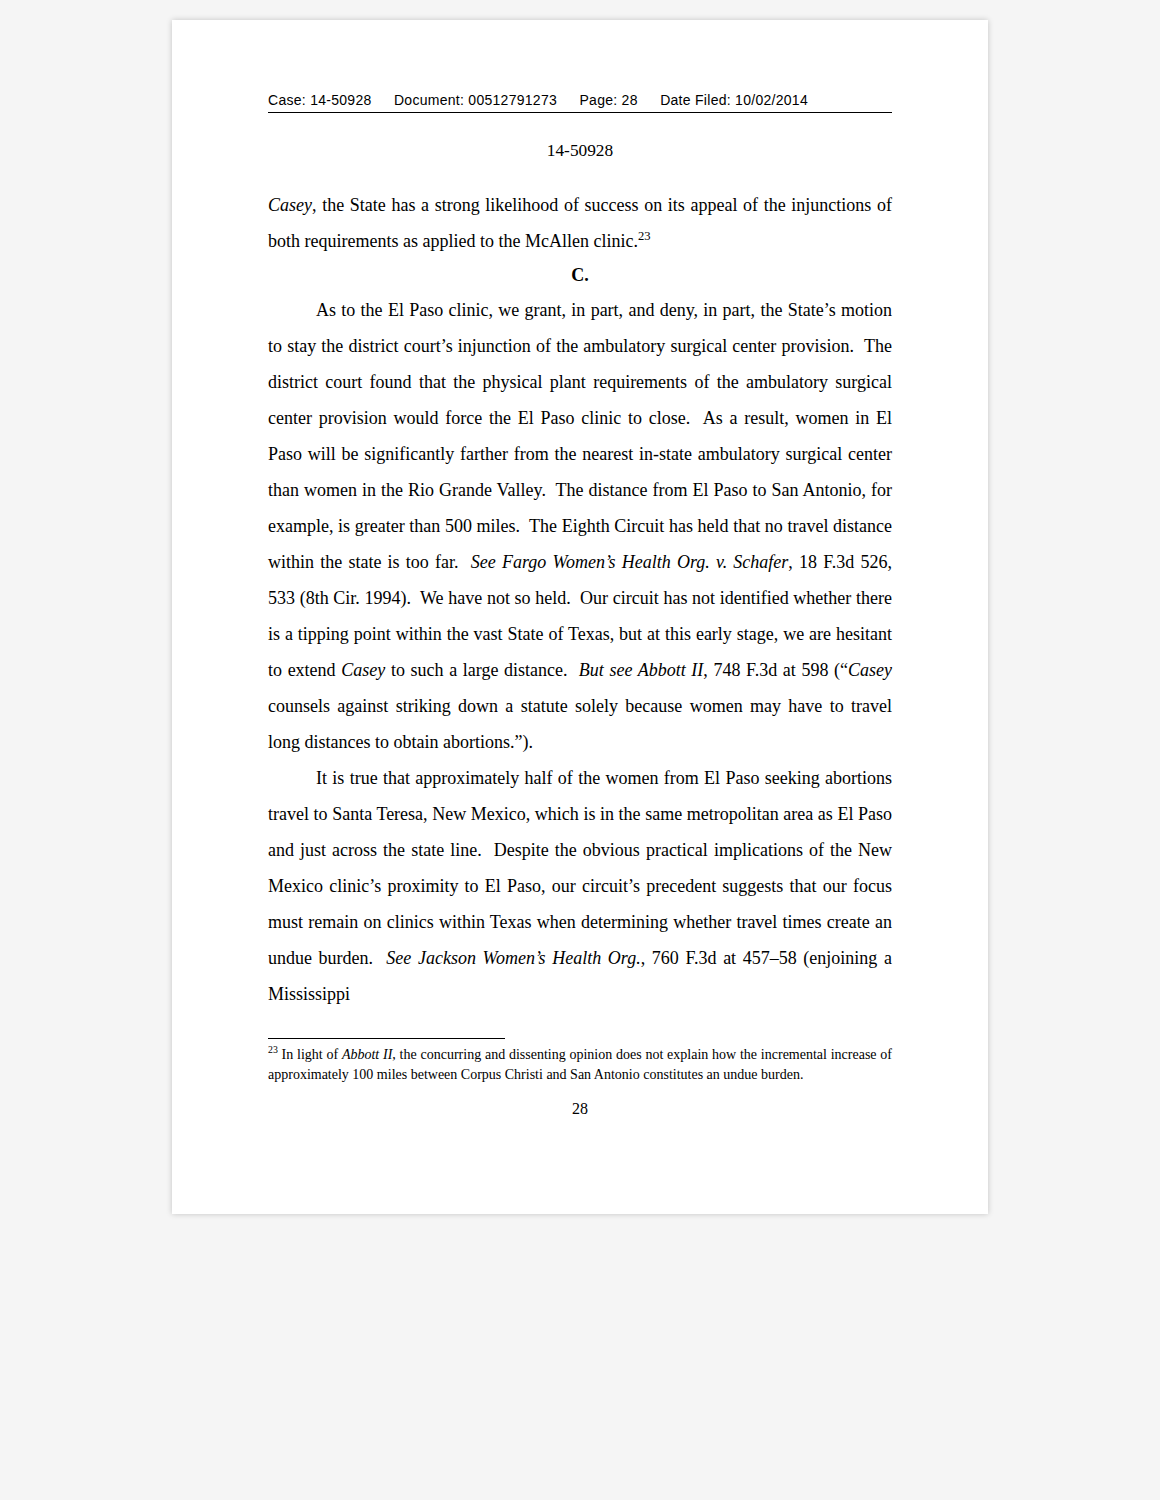Case: 14-50928 Document: 00512791273 Page: 28 Date Filed: 10/02/2014
14-50928
Casey, the State has a strong likelihood of success on its appeal of the injunctions of both requirements as applied to the McAllen clinic.23
C.
As to the El Paso clinic, we grant, in part, and deny, in part, the State’s motion to stay the district court’s injunction of the ambulatory surgical center provision. The district court found that the physical plant requirements of the ambulatory surgical center provision would force the El Paso clinic to close. As a result, women in El Paso will be significantly farther from the nearest in-state ambulatory surgical center than women in the Rio Grande Valley. The distance from El Paso to San Antonio, for example, is greater than 500 miles. The Eighth Circuit has held that no travel distance within the state is too far. See Fargo Women’s Health Org. v. Schafer, 18 F.3d 526, 533 (8th Cir. 1994). We have not so held. Our circuit has not identified whether there is a tipping point within the vast State of Texas, but at this early stage, we are hesitant to extend Casey to such a large distance. But see Abbott II, 748 F.3d at 598 (“Casey counsels against striking down a statute solely because women may have to travel long distances to obtain abortions.”).
It is true that approximately half of the women from El Paso seeking abortions travel to Santa Teresa, New Mexico, which is in the same metropolitan area as El Paso and just across the state line. Despite the obvious practical implications of the New Mexico clinic’s proximity to El Paso, our circuit’s precedent suggests that our focus must remain on clinics within Texas when determining whether travel times create an undue burden. See Jackson Women’s Health Org., 760 F.3d at 457–58 (enjoining a Mississippi
23 In light of Abbott II, the concurring and dissenting opinion does not explain how the incremental increase of approximately 100 miles between Corpus Christi and San Antonio constitutes an undue burden.
28